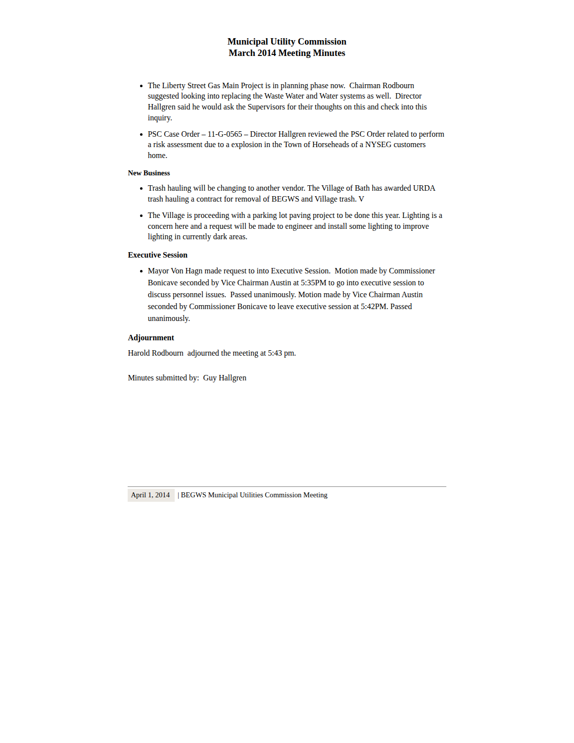Municipal Utility Commission March 2014 Meeting Minutes
The Liberty Street Gas Main Project is in planning phase now. Chairman Rodbourn suggested looking into replacing the Waste Water and Water systems as well. Director Hallgren said he would ask the Supervisors for their thoughts on this and check into this inquiry.
PSC Case Order – 11-G-0565 – Director Hallgren reviewed the PSC Order related to perform a risk assessment due to a explosion in the Town of Horseheads of a NYSEG customers home.
New Business
Trash hauling will be changing to another vendor. The Village of Bath has awarded URDA trash hauling a contract for removal of BEGWS and Village trash. V
The Village is proceeding with a parking lot paving project to be done this year. Lighting is a concern here and a request will be made to engineer and install some lighting to improve lighting in currently dark areas.
Executive Session
Mayor Von Hagn made request to into Executive Session. Motion made by Commissioner Bonicave seconded by Vice Chairman Austin at 5:35PM to go into executive session to discuss personnel issues. Passed unanimously. Motion made by Vice Chairman Austin seconded by Commissioner Bonicave to leave executive session at 5:42PM. Passed unanimously.
Adjournment
Harold Rodbourn adjourned the meeting at 5:43 pm.
Minutes submitted by: Guy Hallgren
April 1, 2014| BEGWS Municipal Utilities Commission Meeting